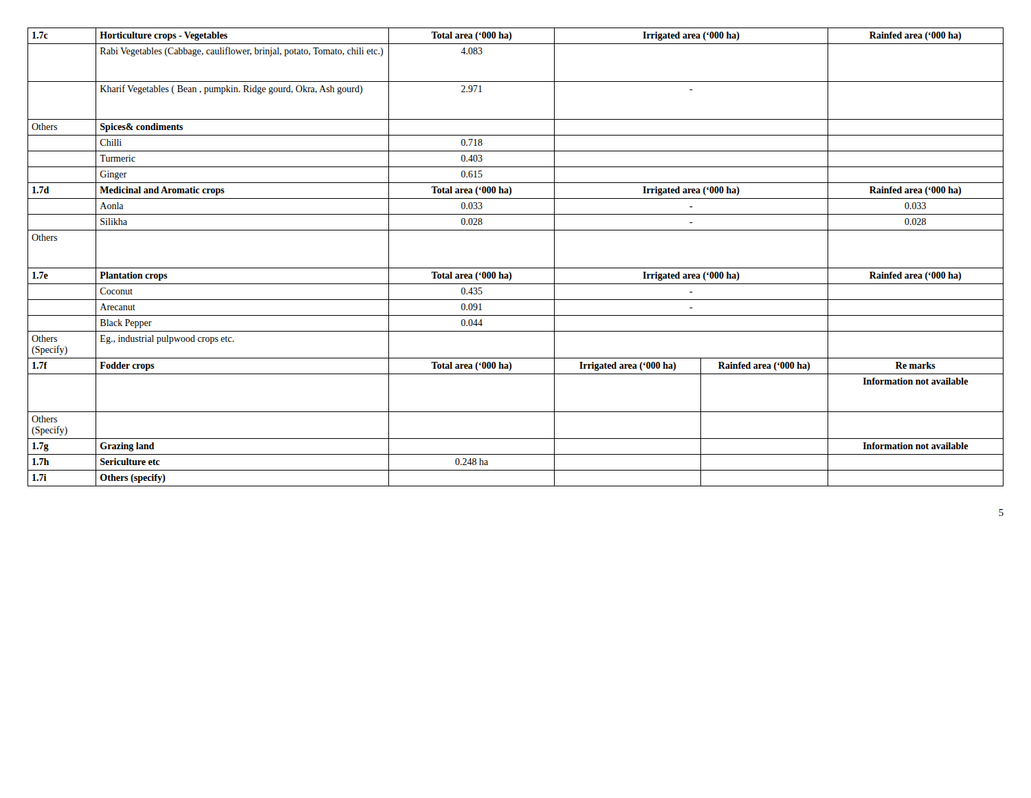| 1.7c | Horticulture crops - Vegetables | Total area (‘000 ha) | Irrigated area (‘000 ha) | Rainfed area (‘000 ha) |
| | Rabi Vegetables (Cabbage, cauliflower, brinjal, potato, Tomato, chili etc.) | 4.083 | | |
| | Kharif Vegetables ( Bean , pumpkin. Ridge gourd, Okra, Ash gourd) | 2.971 | - | |
| Others | Spices& condiments | | | |
| | Chilli | 0.718 | | |
| | Turmeric | 0.403 | | |
| | Ginger | 0.615 | | |
| 1.7d | Medicinal and Aromatic crops | Total area (‘000 ha) | Irrigated area (‘000 ha) | Rainfed area (‘000 ha) |
| | Aonla | 0.033 | - | 0.033 |
| | Silikha | 0.028 | - | 0.028 |
| Others | | | | |
| 1.7e | Plantation crops | Total area (‘000 ha) | Irrigated area (‘000 ha) | Rainfed area (‘000 ha) |
| | Coconut | 0.435 | - | |
| | Arecanut | 0.091 | - | |
| | Black Pepper | 0.044 | | |
| Others (Specify) | Eg., industrial pulpwood crops etc. | | | |
| 1.7f | Fodder crops | Total area (‘000 ha) | Irrigated area (‘000 ha) | Rainfed area (‘000 ha) | Re marks |
| | | | | | Information not available |
| Others (Specify) | | | | | |
| 1.7g | Grazing land | | | | Information not available |
| 1.7h | Sericulture etc | 0.248 ha | | | |
| 1.7i | Others (specify) | | | | |
5